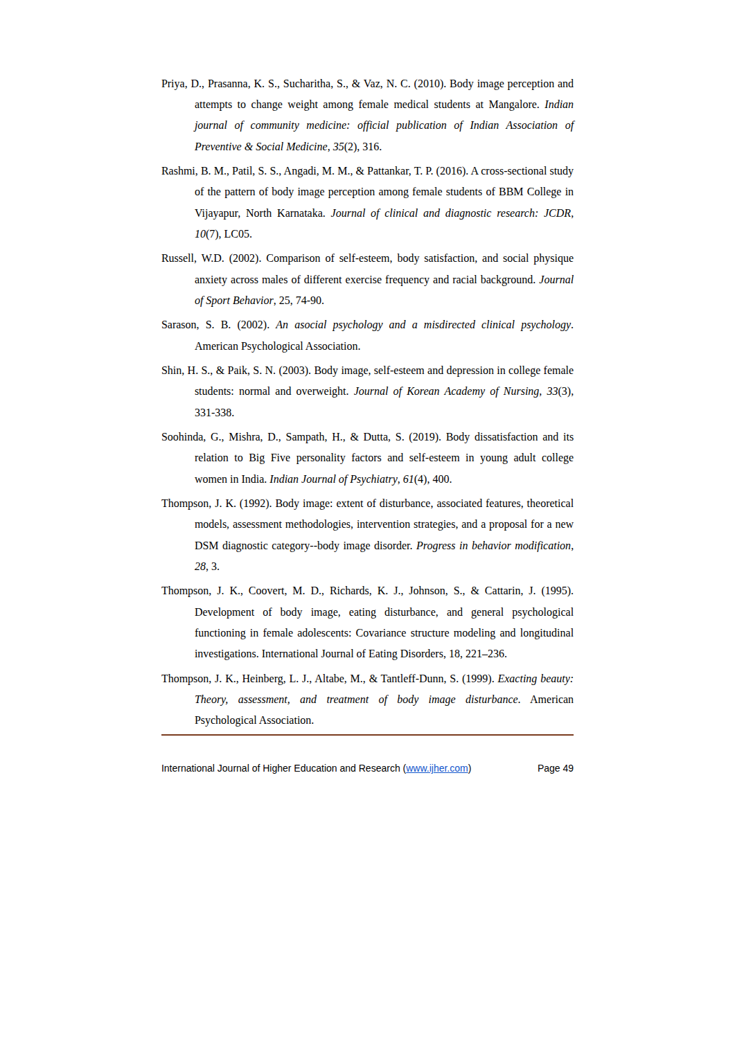Priya, D., Prasanna, K. S., Sucharitha, S., & Vaz, N. C. (2010). Body image perception and attempts to change weight among female medical students at Mangalore. Indian journal of community medicine: official publication of Indian Association of Preventive & Social Medicine, 35(2), 316.
Rashmi, B. M., Patil, S. S., Angadi, M. M., & Pattankar, T. P. (2016). A cross-sectional study of the pattern of body image perception among female students of BBM College in Vijayapur, North Karnataka. Journal of clinical and diagnostic research: JCDR, 10(7), LC05.
Russell, W.D. (2002). Comparison of self-esteem, body satisfaction, and social physique anxiety across males of different exercise frequency and racial background. Journal of Sport Behavior, 25, 74-90.
Sarason, S. B. (2002). An asocial psychology and a misdirected clinical psychology. American Psychological Association.
Shin, H. S., & Paik, S. N. (2003). Body image, self-esteem and depression in college female students: normal and overweight. Journal of Korean Academy of Nursing, 33(3), 331-338.
Soohinda, G., Mishra, D., Sampath, H., & Dutta, S. (2019). Body dissatisfaction and its relation to Big Five personality factors and self-esteem in young adult college women in India. Indian Journal of Psychiatry, 61(4), 400.
Thompson, J. K. (1992). Body image: extent of disturbance, associated features, theoretical models, assessment methodologies, intervention strategies, and a proposal for a new DSM diagnostic category--body image disorder. Progress in behavior modification, 28, 3.
Thompson, J. K., Coovert, M. D., Richards, K. J., Johnson, S., & Cattarin, J. (1995). Development of body image, eating disturbance, and general psychological functioning in female adolescents: Covariance structure modeling and longitudinal investigations. International Journal of Eating Disorders, 18, 221–236.
Thompson, J. K., Heinberg, L. J., Altabe, M., & Tantleff-Dunn, S. (1999). Exacting beauty: Theory, assessment, and treatment of body image disturbance. American Psychological Association.
International Journal of Higher Education and Research (www.ijher.com) Page 49